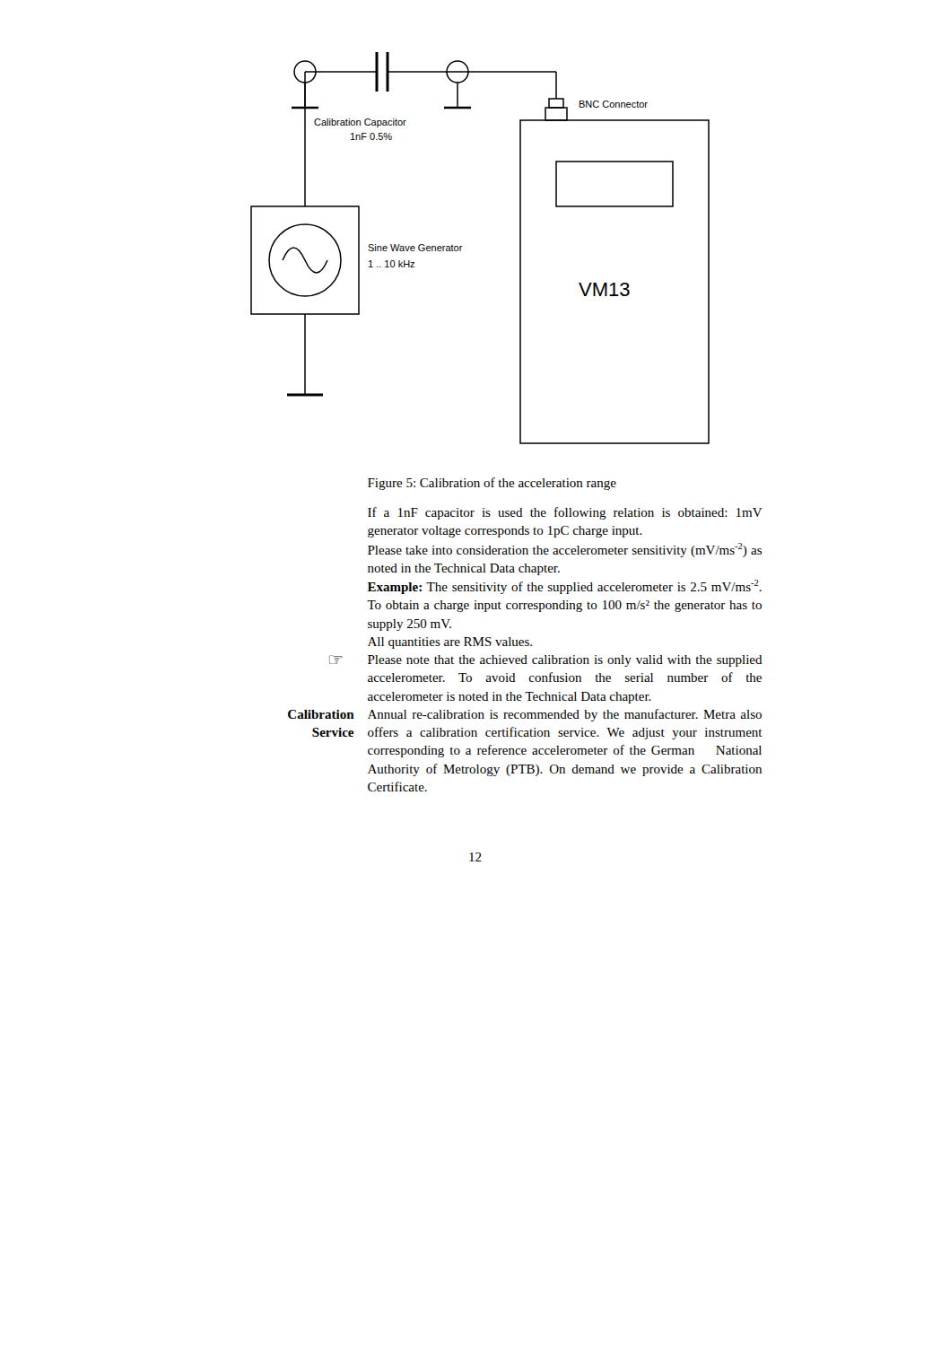BNC Connector Calibration Capacitor 1nF 0.5% Sine Wave Generator 1 .. 10 kHz VM13
Figure 5: Calibration of the acceleration range
If a 1nF capacitor is used the following relation is obtained: 1mV generator voltage corresponds to 1pC charge input.
Please take into consideration the accelerometer sensitivity (mV/ms-2) as noted in the Technical Data chapter.
Example: The sensitivity of the supplied accelerometer is 2.5 mV/ms-2. To obtain a charge input corresponding to 100 m/s² the generator has to supply 250 mV.
All quantities are RMS values.
☞
Please note that the achieved calibration is only valid with the supplied accelerometer. To avoid confusion the serial number of the accelerometer is noted in the Technical Data chapter.
Calibration
Service
Annual re-calibration is recommended by the manufacturer. Metra also offers a calibration certification service. We adjust your instrument corresponding to a reference accelerometer of the German National Authority of Metrology (PTB). On demand we provide a Calibration Certificate.
12